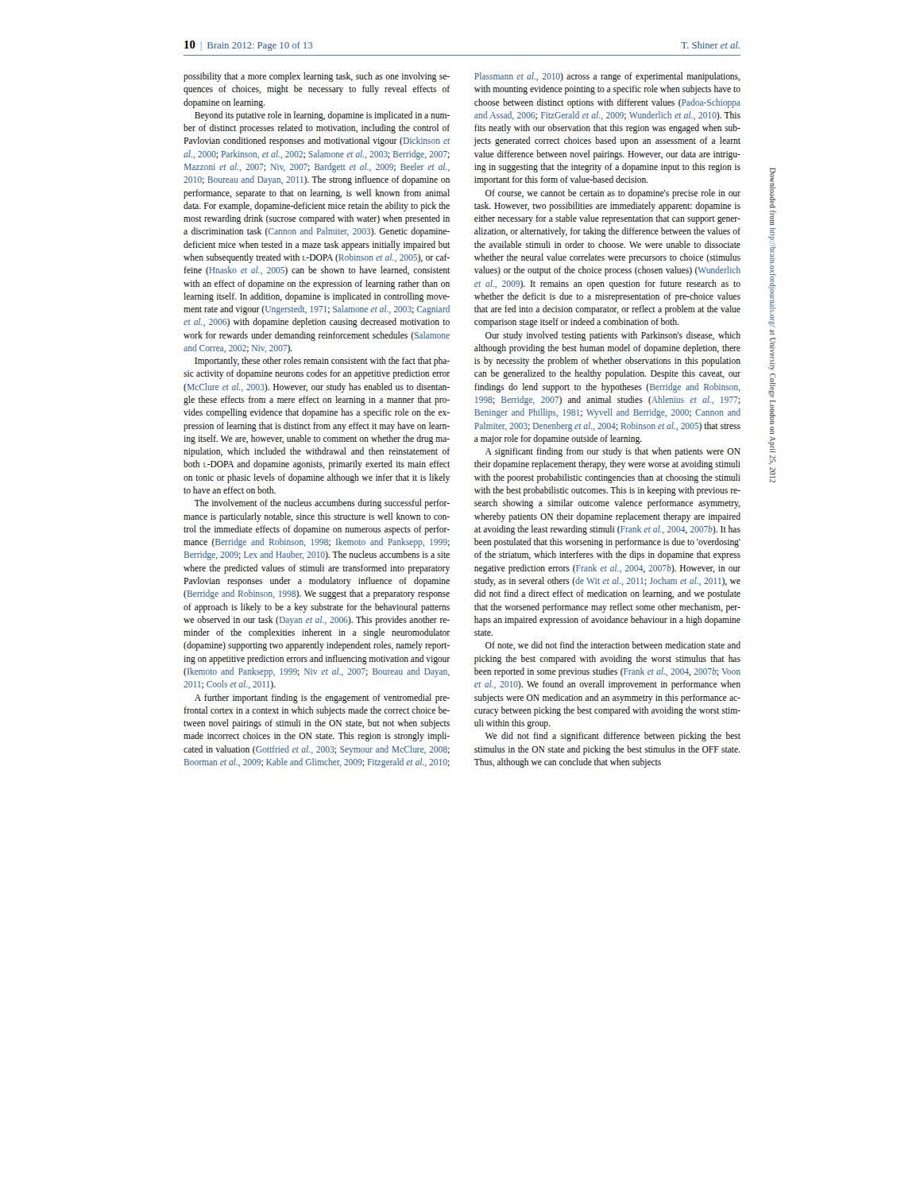10|Brain 2012: Page 10 of 13
T. Shiner et al.
Downloaded from http://brain.oxfordjournals.org/ at University College London on April 25, 2012
possibility that a more complex learning task, such as one involving sequences of choices, might be necessary to fully reveal effects of dopamine on learning.
Beyond its putative role in learning, dopamine is implicated in a number of distinct processes related to motivation, including the control of Pavlovian conditioned responses and motivational vigour (Dickinson et al., 2000; Parkinson, et al., 2002; Salamone et al., 2003; Berridge, 2007; Mazzoni et al., 2007; Niv, 2007; Bardgett et al., 2009; Beeler et al., 2010; Boureau and Dayan, 2011). The strong influence of dopamine on performance, separate to that on learning, is well known from animal data. For example, dopamine-deficient mice retain the ability to pick the most rewarding drink (sucrose compared with water) when presented in a discrimination task (Cannon and Palmiter, 2003). Genetic dopamine-deficient mice when tested in a maze task appears initially impaired but when subsequently treated with l-DOPA (Robinson et al., 2005), or caffeine (Hnasko et al., 2005) can be shown to have learned, consistent with an effect of dopamine on the expression of learning rather than on learning itself. In addition, dopamine is implicated in controlling movement rate and vigour (Ungerstedt, 1971; Salamone et al., 2003; Cagniard et al., 2006) with dopamine depletion causing decreased motivation to work for rewards under demanding reinforcement schedules (Salamone and Correa, 2002; Niv, 2007).
Importantly, these other roles remain consistent with the fact that phasic activity of dopamine neurons codes for an appetitive prediction error (McClure et al., 2003). However, our study has enabled us to disentangle these effects from a mere effect on learning in a manner that provides compelling evidence that dopamine has a specific role on the expression of learning that is distinct from any effect it may have on learning itself. We are, however, unable to comment on whether the drug manipulation, which included the withdrawal and then reinstatement of both l-DOPA and dopamine agonists, primarily exerted its main effect on tonic or phasic levels of dopamine although we infer that it is likely to have an effect on both.
The involvement of the nucleus accumbens during successful performance is particularly notable, since this structure is well known to control the immediate effects of dopamine on numerous aspects of performance (Berridge and Robinson, 1998; Ikemoto and Panksepp, 1999; Berridge, 2009; Lex and Hauber, 2010). The nucleus accumbens is a site where the predicted values of stimuli are transformed into preparatory Pavlovian responses under a modulatory influence of dopamine (Berridge and Robinson, 1998). We suggest that a preparatory response of approach is likely to be a key substrate for the behavioural patterns we observed in our task (Dayan et al., 2006). This provides another reminder of the complexities inherent in a single neuromodulator (dopamine) supporting two apparently independent roles, namely reporting on appetitive prediction errors and influencing motivation and vigour (Ikemoto and Panksepp, 1999; Niv et al., 2007; Boureau and Dayan, 2011; Cools et al., 2011).
A further important finding is the engagement of ventromedial prefrontal cortex in a context in which subjects made the correct choice between novel pairings of stimuli in the ON state, but not when subjects made incorrect choices in the ON state. This region is strongly implicated in valuation (Gottfried et al., 2003; Seymour and McClure, 2008; Boorman et al., 2009; Kable and Glimcher, 2009; Fitzgerald et al., 2010; Plassmann et al., 2010) across a range of experimental manipulations, with mounting evidence pointing to a specific role when subjects have to choose between distinct options with different values (Padoa-Schioppa and Assad, 2006; FitzGerald et al., 2009; Wunderlich et al., 2010). This fits neatly with our observation that this region was engaged when subjects generated correct choices based upon an assessment of a learnt value difference between novel pairings. However, our data are intriguing in suggesting that the integrity of a dopamine input to this region is important for this form of value-based decision.
Of course, we cannot be certain as to dopamine's precise role in our task. However, two possibilities are immediately apparent: dopamine is either necessary for a stable value representation that can support generalization, or alternatively, for taking the difference between the values of the available stimuli in order to choose. We were unable to dissociate whether the neural value correlates were precursors to choice (stimulus values) or the output of the choice process (chosen values) (Wunderlich et al., 2009). It remains an open question for future research as to whether the deficit is due to a misrepresentation of pre-choice values that are fed into a decision comparator, or reflect a problem at the value comparison stage itself or indeed a combination of both.
Our study involved testing patients with Parkinson's disease, which although providing the best human model of dopamine depletion, there is by necessity the problem of whether observations in this population can be generalized to the healthy population. Despite this caveat, our findings do lend support to the hypotheses (Berridge and Robinson, 1998; Berridge, 2007) and animal studies (Ahlenius et al., 1977; Beninger and Phillips, 1981; Wyvell and Berridge, 2000; Cannon and Palmiter, 2003; Denenberg et al., 2004; Robinson et al., 2005) that stress a major role for dopamine outside of learning.
A significant finding from our study is that when patients were ON their dopamine replacement therapy, they were worse at avoiding stimuli with the poorest probabilistic contingencies than at choosing the stimuli with the best probabilistic outcomes. This is in keeping with previous research showing a similar outcome valence performance asymmetry, whereby patients ON their dopamine replacement therapy are impaired at avoiding the least rewarding stimuli (Frank et al., 2004, 2007b). It has been postulated that this worsening in performance is due to 'overdosing' of the striatum, which interferes with the dips in dopamine that express negative prediction errors (Frank et al., 2004, 2007b). However, in our study, as in several others (de Wit et al., 2011; Jocham et al., 2011), we did not find a direct effect of medication on learning, and we postulate that the worsened performance may reflect some other mechanism, perhaps an impaired expression of avoidance behaviour in a high dopamine state.
Of note, we did not find the interaction between medication state and picking the best compared with avoiding the worst stimulus that has been reported in some previous studies (Frank et al., 2004, 2007b; Voon et al., 2010). We found an overall improvement in performance when subjects were ON medication and an asymmetry in this performance accuracy between picking the best compared with avoiding the worst stimuli within this group.
We did not find a significant difference between picking the best stimulus in the ON state and picking the best stimulus in the OFF state. Thus, although we can conclude that when subjects